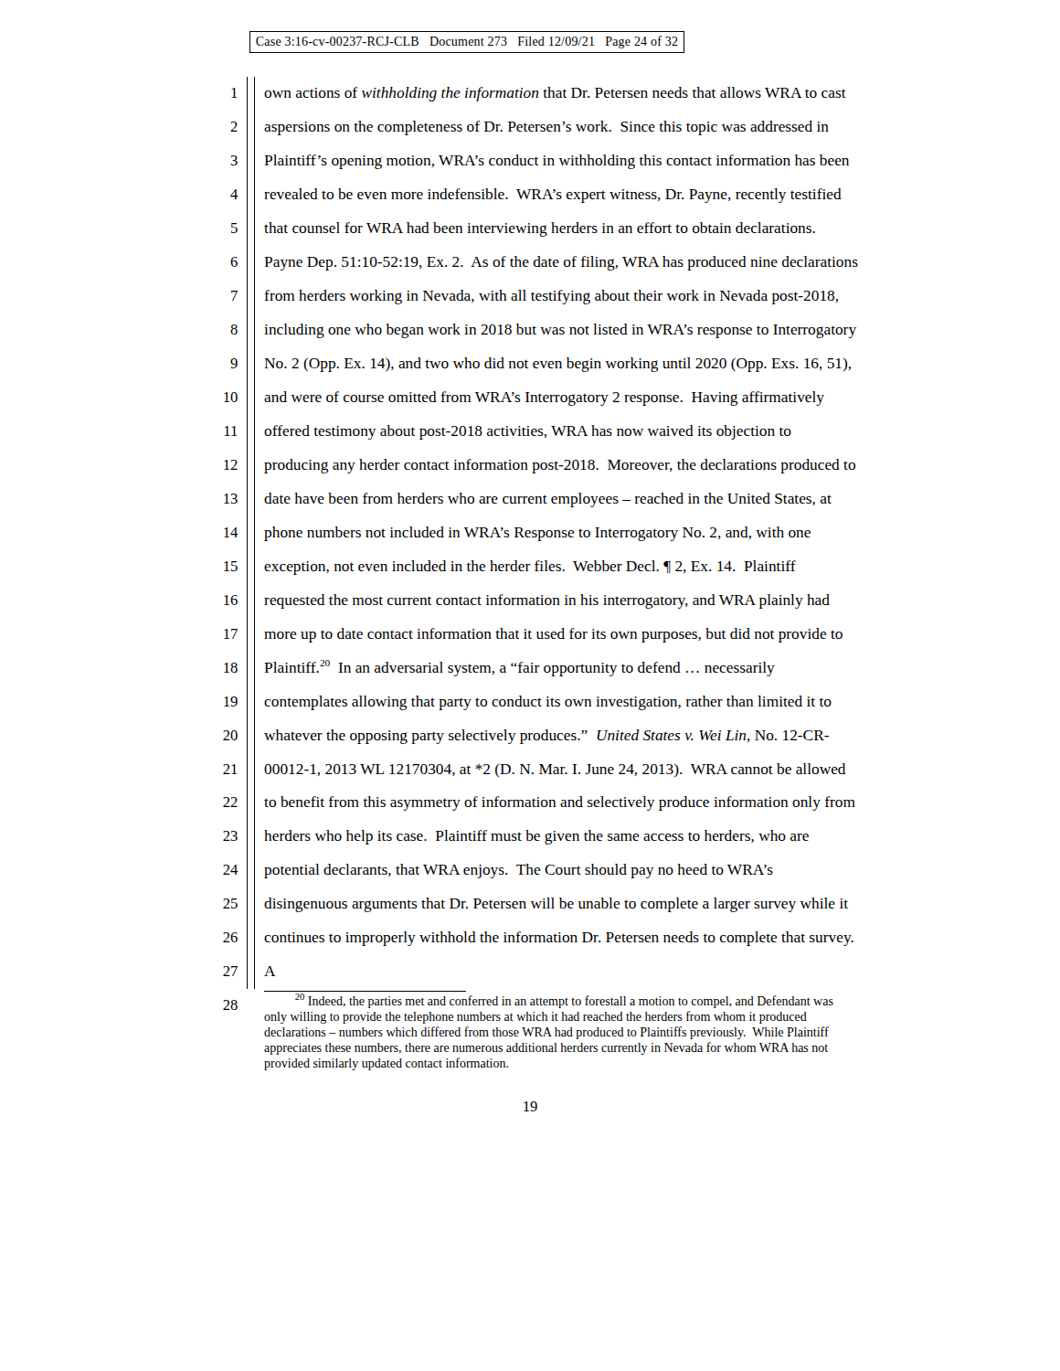Case 3:16-cv-00237-RCJ-CLB Document 273 Filed 12/09/21 Page 24 of 32
1
2
3
4
5
6
7
8
9
10
11
12
13
14
15
16
17
18
19
20
21
22
23
24
25
26
27
28
own actions of withholding the information that Dr. Petersen needs that allows WRA to cast aspersions on the completeness of Dr. Petersen’s work. Since this topic was addressed in Plaintiff’s opening motion, WRA’s conduct in withholding this contact information has been revealed to be even more indefensible. WRA’s expert witness, Dr. Payne, recently testified that counsel for WRA had been interviewing herders in an effort to obtain declarations. Payne Dep. 51:10-52:19, Ex. 2. As of the date of filing, WRA has produced nine declarations from herders working in Nevada, with all testifying about their work in Nevada post-2018, including one who began work in 2018 but was not listed in WRA’s response to Interrogatory No. 2 (Opp. Ex. 14), and two who did not even begin working until 2020 (Opp. Exs. 16, 51), and were of course omitted from WRA’s Interrogatory 2 response. Having affirmatively offered testimony about post-2018 activities, WRA has now waived its objection to producing any herder contact information post-2018. Moreover, the declarations produced to date have been from herders who are current employees – reached in the United States, at phone numbers not included in WRA’s Response to Interrogatory No. 2, and, with one exception, not even included in the herder files. Webber Decl. ¶ 2, Ex. 14. Plaintiff requested the most current contact information in his interrogatory, and WRA plainly had more up to date contact information that it used for its own purposes, but did not provide to Plaintiff.20 In an adversarial system, a “fair opportunity to defend … necessarily contemplates allowing that party to conduct its own investigation, rather than limited it to whatever the opposing party selectively produces.” United States v. Wei Lin, No. 12-CR-00012-1, 2013 WL 12170304, at *2 (D. N. Mar. I. June 24, 2013). WRA cannot be allowed to benefit from this asymmetry of information and selectively produce information only from herders who help its case. Plaintiff must be given the same access to herders, who are potential declarants, that WRA enjoys. The Court should pay no heed to WRA’s disingenuous arguments that Dr. Petersen will be unable to complete a larger survey while it continues to improperly withhold the information Dr. Petersen needs to complete that survey. A
20 Indeed, the parties met and conferred in an attempt to forestall a motion to compel, and Defendant was only willing to provide the telephone numbers at which it had reached the herders from whom it produced declarations – numbers which differed from those WRA had produced to Plaintiffs previously. While Plaintiff appreciates these numbers, there are numerous additional herders currently in Nevada for whom WRA has not provided similarly updated contact information.
19